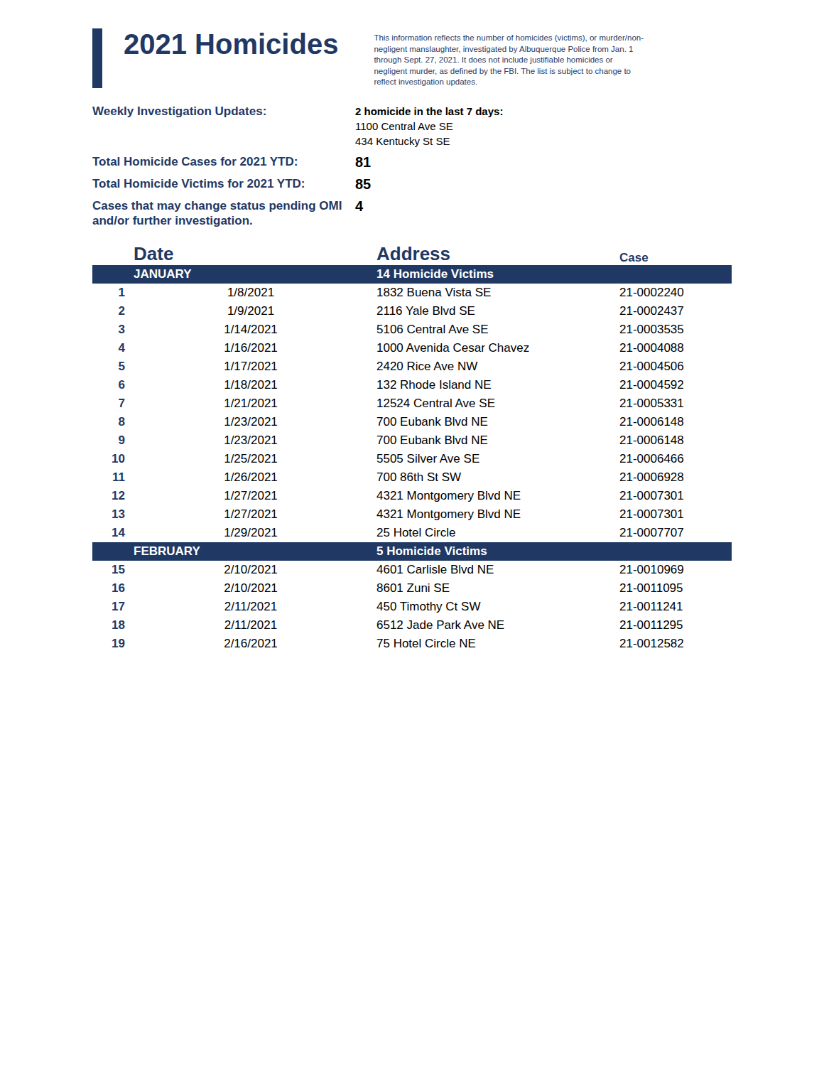2021 Homicides
This information reflects the number of homicides (victims), or murder/non-negligent manslaughter, investigated by Albuquerque Police from Jan. 1 through Sept. 27, 2021. It does not include justifiable homicides or negligent murder, as defined by the FBI. The list is subject to change to reflect investigation updates.
| Weekly Investigation Updates: | 2 homicide in the last 7 days: 1100 Central Ave SE 434 Kentucky St SE |
| Total Homicide Cases for 2021 YTD: | 81 |
| Total Homicide Victims for 2021 YTD: | 85 |
| Cases that may change status pending OMI and/or further investigation. | 4 |
| | Date | Address | Case |
| | JANUARY | 14 Homicide Victims | |
| 1 | 1/8/2021 | 1832 Buena Vista SE | 21-0002240 |
| 2 | 1/9/2021 | 2116 Yale Blvd SE | 21-0002437 |
| 3 | 1/14/2021 | 5106 Central Ave SE | 21-0003535 |
| 4 | 1/16/2021 | 1000 Avenida Cesar Chavez | 21-0004088 |
| 5 | 1/17/2021 | 2420 Rice Ave NW | 21-0004506 |
| 6 | 1/18/2021 | 132 Rhode Island NE | 21-0004592 |
| 7 | 1/21/2021 | 12524 Central Ave SE | 21-0005331 |
| 8 | 1/23/2021 | 700 Eubank Blvd NE | 21-0006148 |
| 9 | 1/23/2021 | 700 Eubank Blvd NE | 21-0006148 |
| 10 | 1/25/2021 | 5505 Silver Ave SE | 21-0006466 |
| 11 | 1/26/2021 | 700 86th St SW | 21-0006928 |
| 12 | 1/27/2021 | 4321 Montgomery Blvd NE | 21-0007301 |
| 13 | 1/27/2021 | 4321 Montgomery Blvd NE | 21-0007301 |
| 14 | 1/29/2021 | 25 Hotel Circle | 21-0007707 |
| | FEBRUARY | 5 Homicide Victims | |
| 15 | 2/10/2021 | 4601 Carlisle Blvd NE | 21-0010969 |
| 16 | 2/10/2021 | 8601 Zuni SE | 21-0011095 |
| 17 | 2/11/2021 | 450 Timothy Ct SW | 21-0011241 |
| 18 | 2/11/2021 | 6512 Jade Park Ave NE | 21-0011295 |
| 19 | 2/16/2021 | 75 Hotel Circle NE | 21-0012582 |